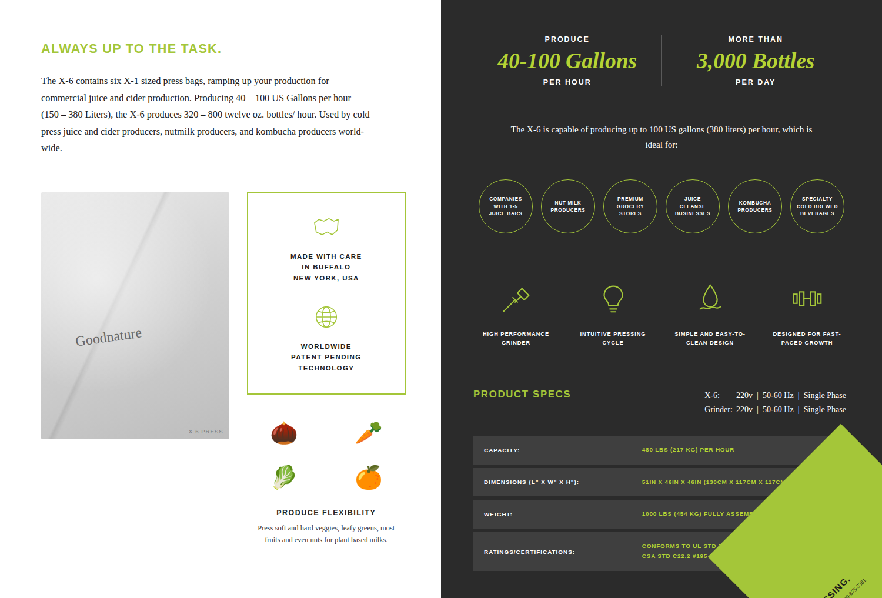Always up to the task.
The X-6 contains six X-1 sized press bags, ramping up your production for commercial juice and cider production. Producing 40 – 100 US Gallons per hour (150 – 380 Liters), the X-6 produces 320 – 800 twelve oz. bottles/ hour. Used by cold press juice and cider producers, nutmilk producers, and kombucha producers world-wide.
Goodnature X-6 Press
Made with care
in Buffalo
New York, USA
Worldwide
patent pending
technology
🌰
🥕
🥬
🍊
Produce Flexibility
Press soft and hard veggies, leafy greens, most fruits and even nuts for plant based milks.
Produce
40-100 Gallons
Per Hour
More Than
3,000 Bottles
Per Day
The X-6 is capable of producing up to 100 US gallons (380 liters) per hour, which is ideal for:
Companies
with 1-5
juice bars
Nut milk
producers
Premium
grocery
stores
Juice
cleanse
businesses
Kombucha
producers
Specialty
cold brewed
beverages
High performance
grinder
Intuitive pressing
cycle
Simple and easy-to-
clean design
Designed for fast-
paced growth
Product Specs
| X-6: | 220v / 50-60 Hz / Single Phase |
| Grinder: | 220v / 50-60 Hz / Single Phase |
| Capacity: | 480 lbs (217 kg) per hour |
| Dimensions (L" x W" x H"): | 51in x 46in x 46in (130cm x 117cm x 117cm) |
| Weight: | 1000 lbs (454 kg) fully assembled |
| Ratings/Certifications: | Conforms to UL STD 763 NSF/ANSI STD 8 Certified to CSA STD C22.2 #195 CE Compliant IEC Tested |
Let’s get pressing. For purchasing information, contact us at 1-800-875-3381 or info@goodnature.com